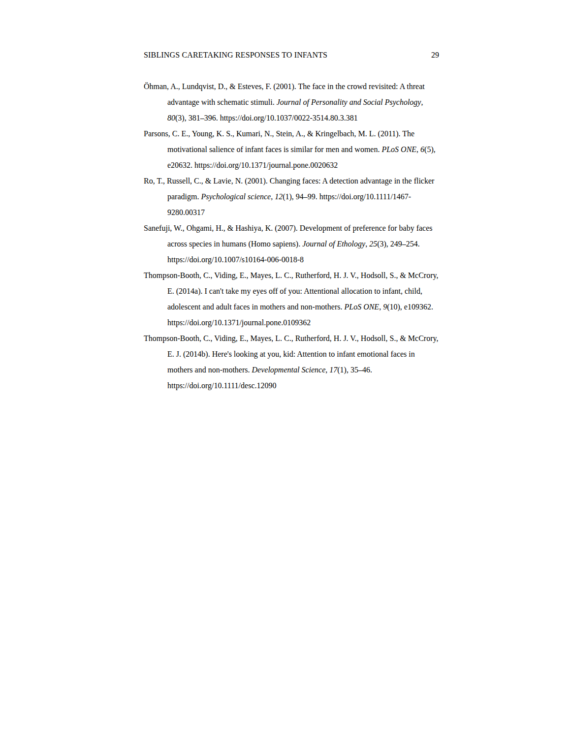Siblings Caretaking Responses to Infants 29
Öhman, A., Lundqvist, D., & Esteves, F. (2001). The face in the crowd revisited: A threat advantage with schematic stimuli. Journal of Personality and Social Psychology, 80(3), 381–396. https://doi.org/10.1037/0022-3514.80.3.381
Parsons, C. E., Young, K. S., Kumari, N., Stein, A., & Kringelbach, M. L. (2011). The motivational salience of infant faces is similar for men and women. PLoS ONE, 6(5), e20632. https://doi.org/10.1371/journal.pone.0020632
Ro, T., Russell, C., & Lavie, N. (2001). Changing faces: A detection advantage in the flicker paradigm. Psychological science, 12(1), 94–99. https://doi.org/10.1111/1467-9280.00317
Sanefuji, W., Ohgami, H., & Hashiya, K. (2007). Development of preference for baby faces across species in humans (Homo sapiens). Journal of Ethology, 25(3), 249–254. https://doi.org/10.1007/s10164-006-0018-8
Thompson-Booth, C., Viding, E., Mayes, L. C., Rutherford, H. J. V., Hodsoll, S., & McCrory, E. (2014a). I can't take my eyes off of you: Attentional allocation to infant, child, adolescent and adult faces in mothers and non-mothers. PLoS ONE, 9(10), e109362. https://doi.org/10.1371/journal.pone.0109362
Thompson-Booth, C., Viding, E., Mayes, L. C., Rutherford, H. J. V., Hodsoll, S., & McCrory, E. J. (2014b). Here's looking at you, kid: Attention to infant emotional faces in mothers and non-mothers. Developmental Science, 17(1), 35–46. https://doi.org/10.1111/desc.12090